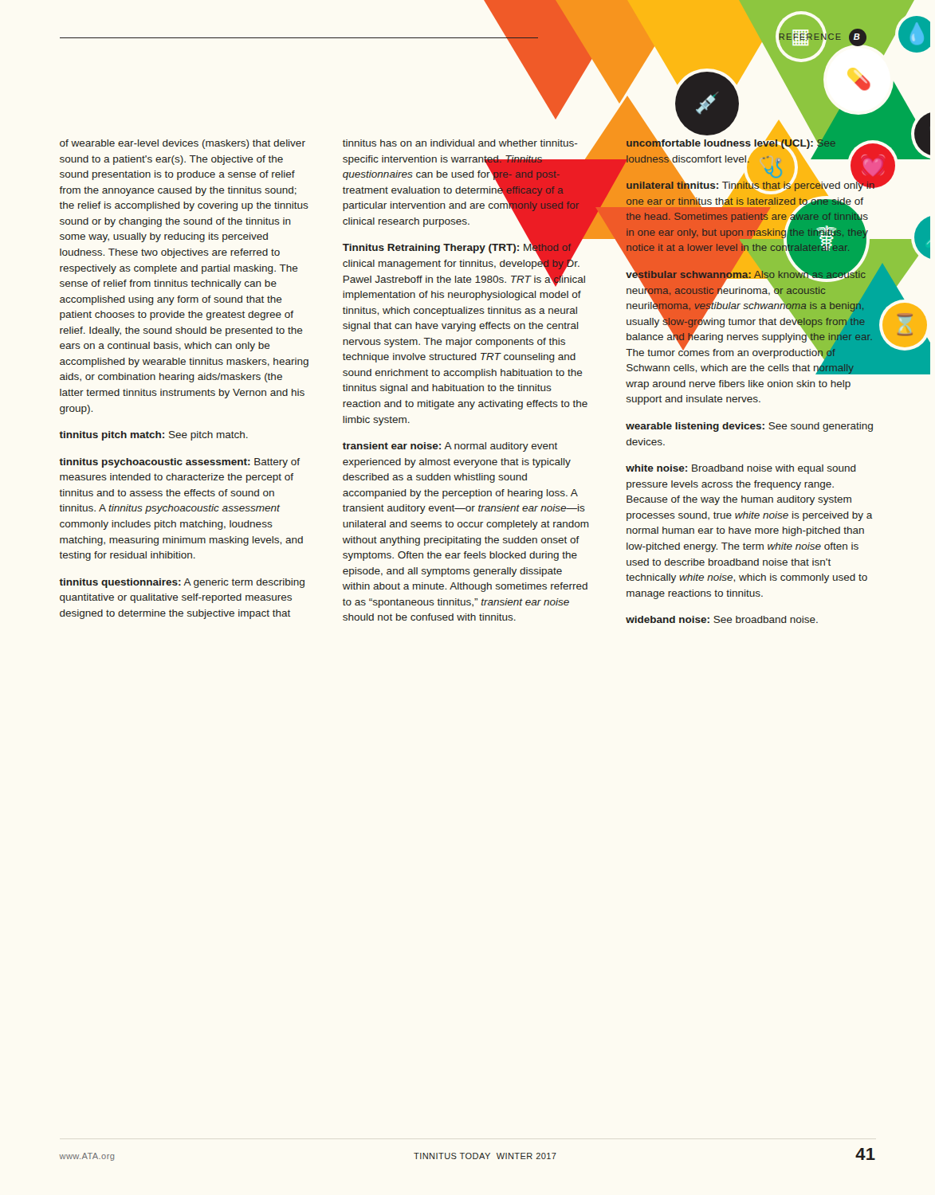▦ 💉 💊 💧 🥤 🩺 💓 🧪 ☤ ⌛
REFERENCE B
of wearable ear-level devices (maskers) that deliver sound to a patient's ear(s). The objective of the sound presentation is to produce a sense of relief from the annoyance caused by the tinnitus sound; the relief is accomplished by covering up the tinnitus sound or by changing the sound of the tinnitus in some way, usually by reducing its perceived loudness. These two objectives are referred to respectively as complete and partial masking. The sense of relief from tinnitus technically can be accomplished using any form of sound that the patient chooses to provide the greatest degree of relief. Ideally, the sound should be presented to the ears on a continual basis, which can only be accomplished by wearable tinnitus maskers, hearing aids, or combination hearing aids/maskers (the latter termed tinnitus instruments by Vernon and his group).
tinnitus pitch match: See pitch match.
tinnitus psychoacoustic assessment: Battery of measures intended to characterize the percept of tinnitus and to assess the effects of sound on tinnitus. A tinnitus psychoacoustic assessment commonly includes pitch matching, loudness matching, measuring minimum masking levels, and testing for residual inhibition.
tinnitus questionnaires: A generic term describing quantitative or qualitative self-reported measures designed to determine the subjective impact that tinnitus has on an individual and whether tinnitus-specific intervention is warranted. Tinnitus questionnaires can be used for pre- and post-treatment evaluation to determine efficacy of a particular intervention and are commonly used for clinical research purposes.
Tinnitus Retraining Therapy (TRT): Method of clinical management for tinnitus, developed by Dr. Pawel Jastreboff in the late 1980s. TRT is a clinical implementation of his neurophysiological model of tinnitus, which conceptualizes tinnitus as a neural signal that can have varying effects on the central nervous system. The major components of this technique involve structured TRT counseling and sound enrichment to accomplish habituation to the tinnitus signal and habituation to the tinnitus reaction and to mitigate any activating effects to the limbic system.
transient ear noise: A normal auditory event experienced by almost everyone that is typically described as a sudden whistling sound accompanied by the perception of hearing loss. A transient auditory event—or transient ear noise—is unilateral and seems to occur completely at random without anything precipitating the sudden onset of symptoms. Often the ear feels blocked during the episode, and all symptoms generally dissipate within about a minute. Although sometimes referred to as “spontaneous tinnitus,” transient ear noise should not be confused with tinnitus.
uncomfortable loudness level (UCL): See loudness discomfort level.
unilateral tinnitus: Tinnitus that is perceived only in one ear or tinnitus that is lateralized to one side of the head. Sometimes patients are aware of tinnitus in one ear only, but upon masking the tinnitus, they notice it at a lower level in the contralateral ear.
vestibular schwannoma: Also known as acoustic neuroma, acoustic neurinoma, or acoustic neurilemoma, vestibular schwannoma is a benign, usually slow-growing tumor that develops from the balance and hearing nerves supplying the inner ear. The tumor comes from an overproduction of Schwann cells, which are the cells that normally wrap around nerve fibers like onion skin to help support and insulate nerves.
wearable listening devices: See sound generating devices.
white noise: Broadband noise with equal sound pressure levels across the frequency range. Because of the way the human auditory system processes sound, true white noise is perceived by a normal human ear to have more high-pitched than low-pitched energy. The term white noise often is used to describe broadband noise that isn't technically white noise, which is commonly used to manage reactions to tinnitus.
wideband noise: See broadband noise.
www.ATA.org TINNITUS TODAY WINTER 2017 41